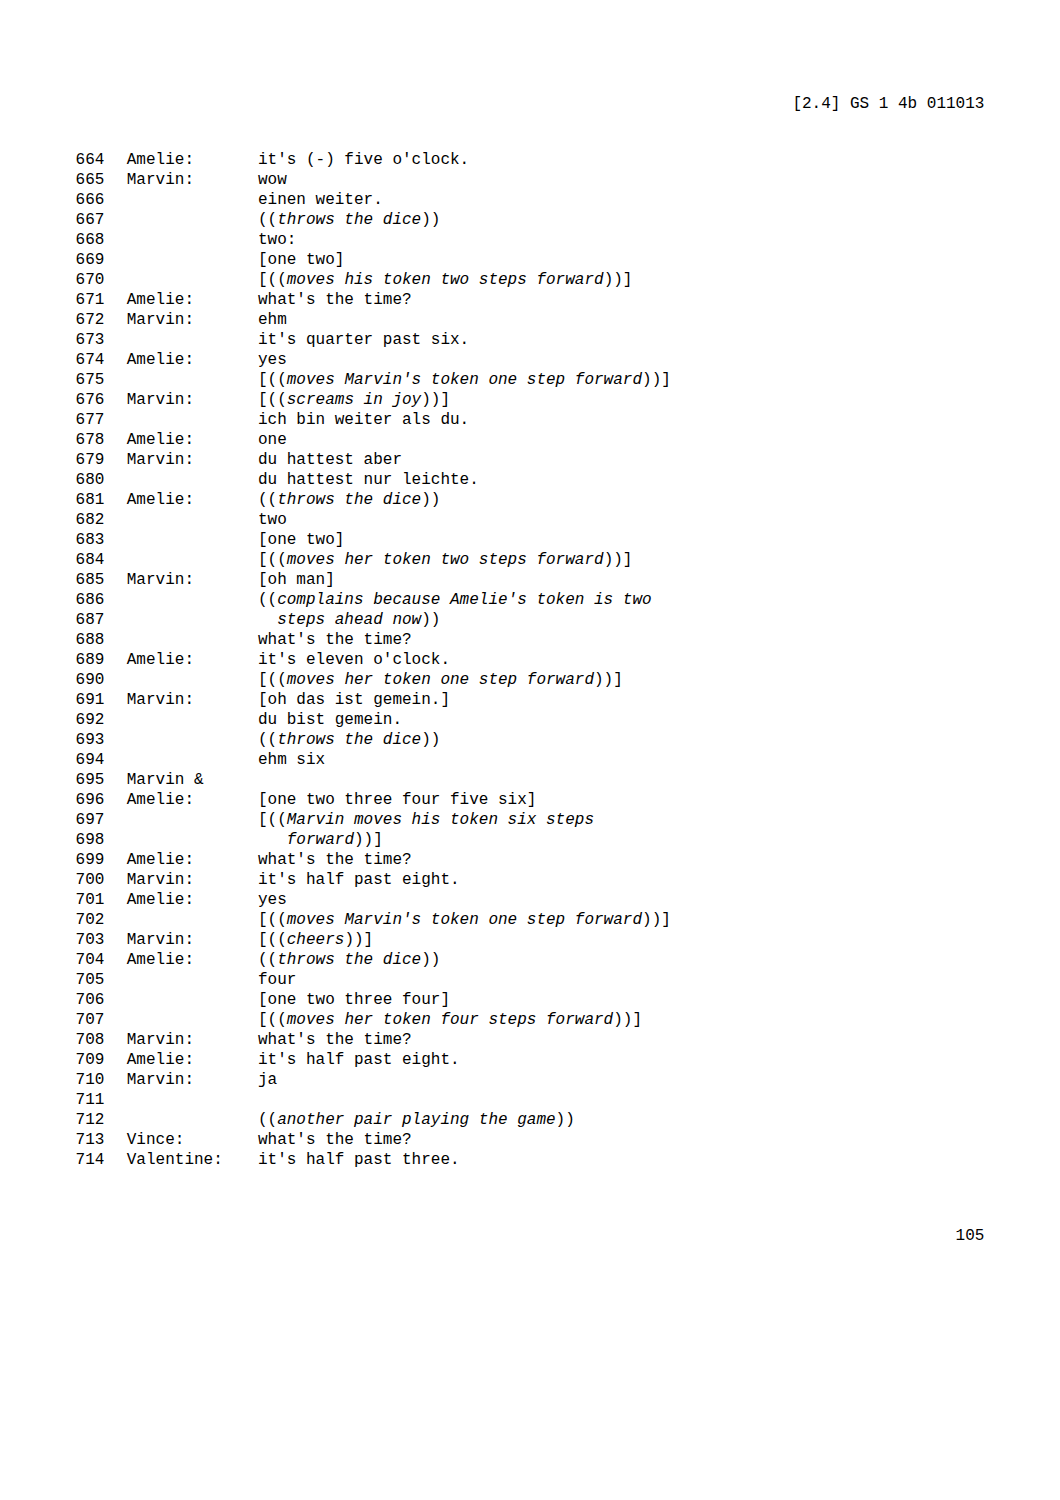[2.4] GS 1 4b 011013
| 664 | Amelie: | it's (-) five o'clock. |
| 665 | Marvin: | wow |
| 666 | | einen weiter. |
| 667 | | (( throws the dice )) |
| 668 | | two: |
| 669 | | [one two] |
| 670 | | [(( moves his token two steps forward ))] |
| 671 | Amelie: | what's the time? |
| 672 | Marvin: | ehm |
| 673 | | it's quarter past six. |
| 674 | Amelie: | yes |
| 675 | | [(( moves Marvin's token one step forward ))] |
| 676 | Marvin: | [(( screams in joy ))] |
| 677 | | ich bin weiter als du. |
| 678 | Amelie: | one |
| 679 | Marvin: | du hattest aber |
| 680 | | du hattest nur leichte. |
| 681 | Amelie: | (( throws the dice )) |
| 682 | | two |
| 683 | | [one two] |
| 684 | | [(( moves her token two steps forward ))] |
| 685 | Marvin: | [oh man] |
| 686 | | (( complains because Amelie's token is two |
| 687 | | steps ahead now )) |
| 688 | | what's the time? |
| 689 | Amelie: | it's eleven o'clock. |
| 690 | | [(( moves her token one step forward ))] |
| 691 | Marvin: | [oh das ist gemein.] |
| 692 | | du bist gemein. |
| 693 | | (( throws the dice )) |
| 694 | | ehm six |
| 695 | Marvin & | |
| 696 | Amelie: | [one two three four five six] |
| 697 | | [(( Marvin moves his token six steps |
| 698 | | forward ))] |
| 699 | Amelie: | what's the time? |
| 700 | Marvin: | it's half past eight. |
| 701 | Amelie: | yes |
| 702 | | [(( moves Marvin's token one step forward ))] |
| 703 | Marvin: | [(( cheers ))] |
| 704 | Amelie: | (( throws the dice )) |
| 705 | | four |
| 706 | | [one two three four] |
| 707 | | [(( moves her token four steps forward ))] |
| 708 | Marvin: | what's the time? |
| 709 | Amelie: | it's half past eight. |
| 710 | Marvin: | ja |
| 711 | | |
| 712 | | (( another pair playing the game )) |
| 713 | Vince: | what's the time? |
| 714 | Valentine: | it's half past three. |
105